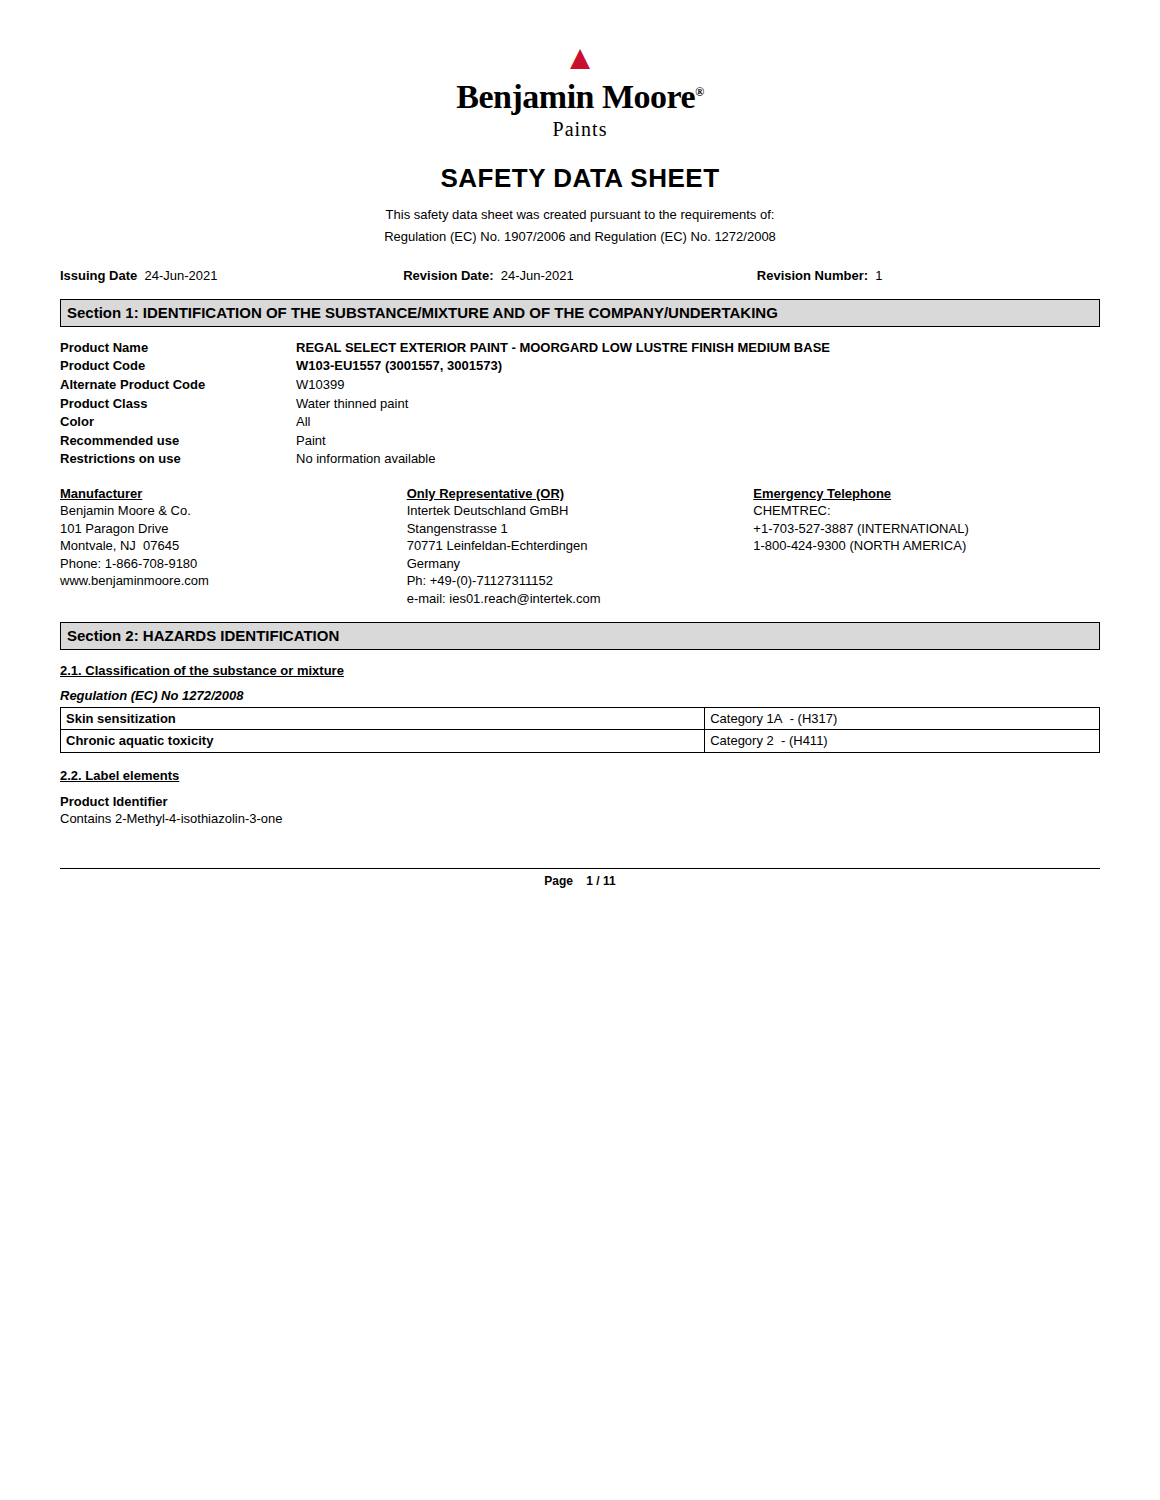▲
Benjamin Moore®
Paints
SAFETY DATA SHEET
This safety data sheet was created pursuant to the requirements of:
Regulation (EC) No. 1907/2006 and Regulation (EC) No. 1272/2008
| Issuing Date 24-Jun-2021 | Revision Date: 24-Jun-2021 | Revision Number: 1 |
Section 1: IDENTIFICATION OF THE SUBSTANCE/MIXTURE AND OF THE COMPANY/UNDERTAKING
| Product Name | REGAL SELECT EXTERIOR PAINT - MOORGARD LOW LUSTRE FINISH MEDIUM BASE |
| Product Code | W103-EU1557 (3001557, 3001573) |
| Alternate Product Code | W10399 |
| Product Class | Water thinned paint |
| Color | All |
| Recommended use | Paint |
| Restrictions on use | No information available |
| Manufacturer | Only Representative (OR) | Emergency Telephone |
| Benjamin Moore & Co. 101 Paragon Drive Montvale, NJ 07645 Phone: 1-866-708-9180 www.benjaminmoore.com | Intertek Deutschland GmBH Stangenstrasse 1 70771 Leinfeldan-Echterdingen Germany Ph: +49-(0)-71127311152 e-mail: ies01.reach@intertek.com | CHEMTREC: +1-703-527-3887 (INTERNATIONAL) 1-800-424-9300 (NORTH AMERICA) |
Section 2: HAZARDS IDENTIFICATION
2.1. Classification of the substance or mixture
Regulation (EC) No 1272/2008
| Skin sensitization | Category 1A - (H317) |
| Chronic aquatic toxicity | Category 2 - (H411) |
2.2. Label elements
Product Identifier
Contains 2-Methyl-4-isothiazolin-3-one
Page 1 / 11